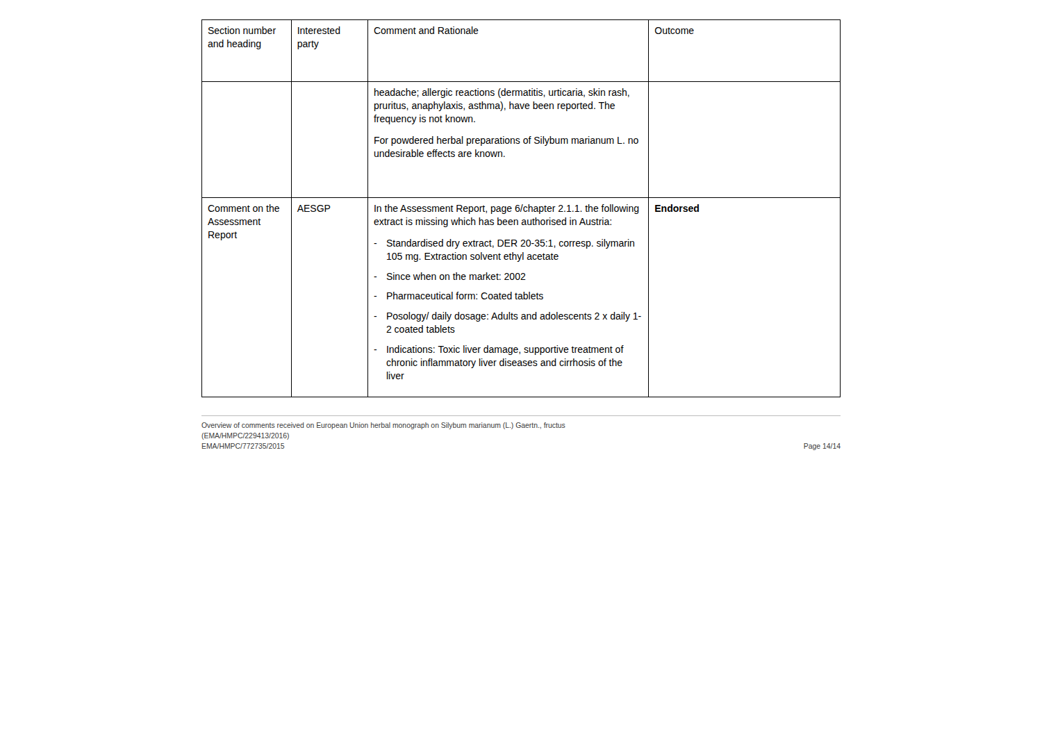| Section number and heading | Interested party | Comment and Rationale | Outcome |
| --- | --- | --- | --- |
| | | headache; allergic reactions (dermatitis, urticaria, skin rash, pruritus, anaphylaxis, asthma), have been reported. The frequency is not known. For powdered herbal preparations of Silybum marianum L. no undesirable effects are known. | |
| Comment on the Assessment Report | AESGP | In the Assessment Report, page 6/chapter 2.1.1. the following extract is missing which has been authorised in Austria: Standardised dry extract, DER 20-35:1, corresp. silymarin 105 mg. Extraction solvent ethyl acetate Since when on the market: 2002 Pharmaceutical form: Coated tablets Posology/ daily dosage: Adults and adolescents 2 x daily 1-2 coated tablets Indications: Toxic liver damage, supportive treatment of chronic inflammatory liver diseases and cirrhosis of the liver | Endorsed |
Overview of comments received on European Union herbal monograph on Silybum marianum (L.) Gaertn., fructus (EMA/HMPC/229413/2016) EMA/HMPC/772735/2015 Page 14/14